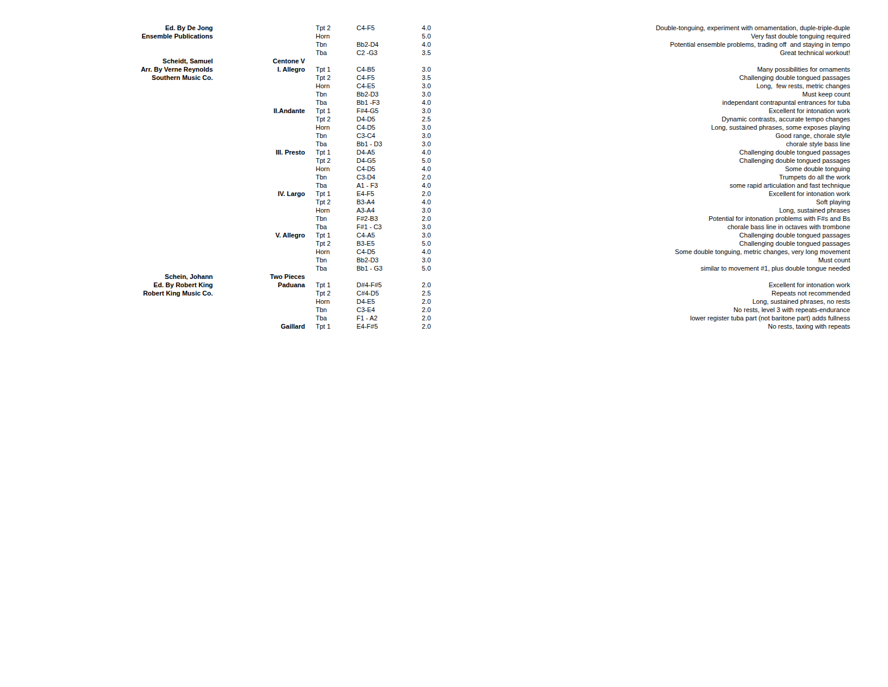| Ed. By De Jong | | Tpt 2 | C4-F5 | 4.0 | Double-tonguing, experiment with ornamentation, duple-triple-duple |
| Ensemble Publications | | Horn | | 5.0 | Very fast double tonguing required |
| | | Tbn | Bb2-D4 | 4.0 | Potential ensemble problems, trading off and staying in tempo |
| | | Tba | C2 -G3 | 3.5 | Great technical workout! |
| Scheidt, Samuel | Centone V | | | | |
| Arr. By Verne Reynolds | I. Allegro | Tpt 1 | C4-B5 | 3.0 | Many possibilities for ornaments |
| Southern Music Co. | | Tpt 2 | C4-F5 | 3.5 | Challenging double tongued passages |
| | | Horn | C4-E5 | 3.0 | Long, few rests, metric changes |
| | | Tbn | Bb2-D3 | 3.0 | Must keep count |
| | | Tba | Bb1 -F3 | 4.0 | independant contrapuntal entrances for tuba |
| | II.Andante | Tpt 1 | F#4-G5 | 3.0 | Excellent for intonation work |
| | | Tpt 2 | D4-D5 | 2.5 | Dynamic contrasts, accurate tempo changes |
| | | Horn | C4-D5 | 3.0 | Long, sustained phrases, some exposes playing |
| | | Tbn | C3-C4 | 3.0 | Good range, chorale style |
| | | Tba | Bb1 - D3 | 3.0 | chorale style bass line |
| | III. Presto | Tpt 1 | D4-A5 | 4.0 | Challenging double tongued passages |
| | | Tpt 2 | D4-G5 | 5.0 | Challenging double tongued passages |
| | | Horn | C4-D5 | 4.0 | Some double tonguing |
| | | Tbn | C3-D4 | 2.0 | Trumpets do all the work |
| | | Tba | A1 - F3 | 4.0 | some rapid articulation and fast technique |
| | IV. Largo | Tpt 1 | E4-F5 | 2.0 | Excellent for intonation work |
| | | Tpt 2 | B3-A4 | 4.0 | Soft playing |
| | | Horn | A3-A4 | 3.0 | Long, sustained phrases |
| | | Tbn | F#2-B3 | 2.0 | Potential for intonation problems with F#s and Bs |
| | | Tba | F#1 - C3 | 3.0 | chorale bass line in octaves with trombone |
| | V. Allegro | Tpt 1 | C4-A5 | 3.0 | Challenging double tongued passages |
| | | Tpt 2 | B3-E5 | 5.0 | Challenging double tongued passages |
| | | Horn | C4-D5 | 4.0 | Some double tonguing, metric changes, very long movement |
| | | Tbn | Bb2-D3 | 3.0 | Must count |
| | | Tba | Bb1 - G3 | 5.0 | similar to movement #1, plus double tongue needed |
| Schein, Johann | Two Pieces | | | | |
| Ed. By Robert King | Paduana | Tpt 1 | D#4-F#5 | 2.0 | Excellent for intonation work |
| Robert King Music Co. | | Tpt 2 | C#4-D5 | 2.5 | Repeats not recommended |
| | | Horn | D4-E5 | 2.0 | Long, sustained phrases, no rests |
| | | Tbn | C3-E4 | 2.0 | No rests, level 3 with repeats-endurance |
| | | Tba | F1 - A2 | 2.0 | lower register tuba part (not baritone part) adds fullness |
| | Gaillard | Tpt 1 | E4-F#5 | 2.0 | No rests, taxing with repeats |